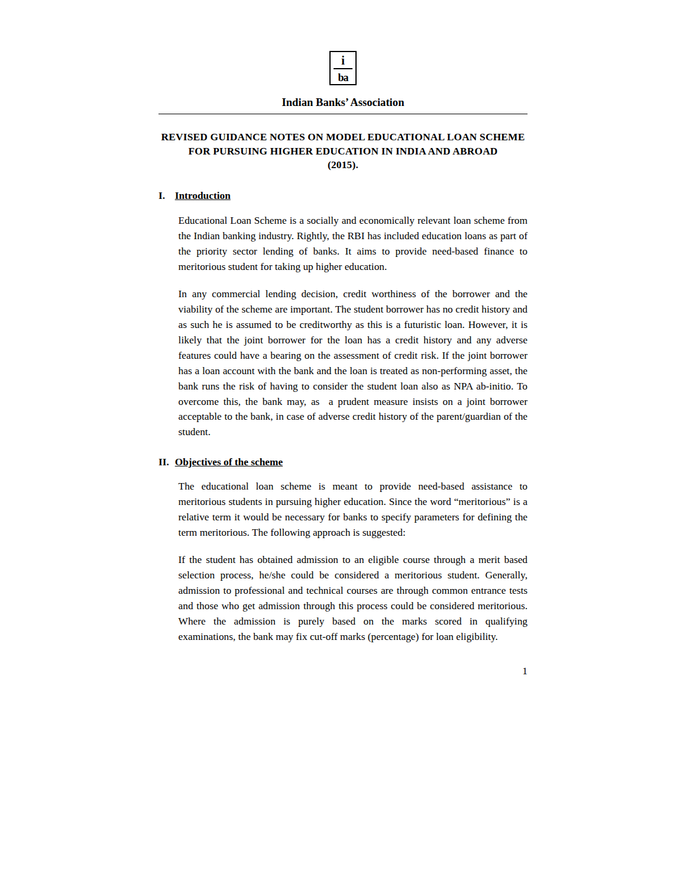i ba
Indian Banks’ Association
Revised Guidance Notes on Model Educational Loan Scheme
for Pursuing Higher Education in India and Abroad
(2015).
I. Introduction
Educational Loan Scheme is a socially and economically relevant loan scheme from the Indian banking industry. Rightly, the RBI has included education loans as part of the priority sector lending of banks. It aims to provide need-based finance to meritorious student for taking up higher education.
In any commercial lending decision, credit worthiness of the borrower and the viability of the scheme are important. The student borrower has no credit history and as such he is assumed to be creditworthy as this is a futuristic loan. However, it is likely that the joint borrower for the loan has a credit history and any adverse features could have a bearing on the assessment of credit risk. If the joint borrower has a loan account with the bank and the loan is treated as non-performing asset, the bank runs the risk of having to consider the student loan also as NPA ab-initio. To overcome this, the bank may, as a prudent measure insists on a joint borrower acceptable to the bank, in case of adverse credit history of the parent/guardian of the student.
II. Objectives of the scheme
The educational loan scheme is meant to provide need-based assistance to meritorious students in pursuing higher education. Since the word “meritorious” is a relative term it would be necessary for banks to specify parameters for defining the term meritorious. The following approach is suggested:
If the student has obtained admission to an eligible course through a merit based selection process, he/she could be considered a meritorious student. Generally, admission to professional and technical courses are through common entrance tests and those who get admission through this process could be considered meritorious. Where the admission is purely based on the marks scored in qualifying examinations, the bank may fix cut-off marks (percentage) for loan eligibility.
1